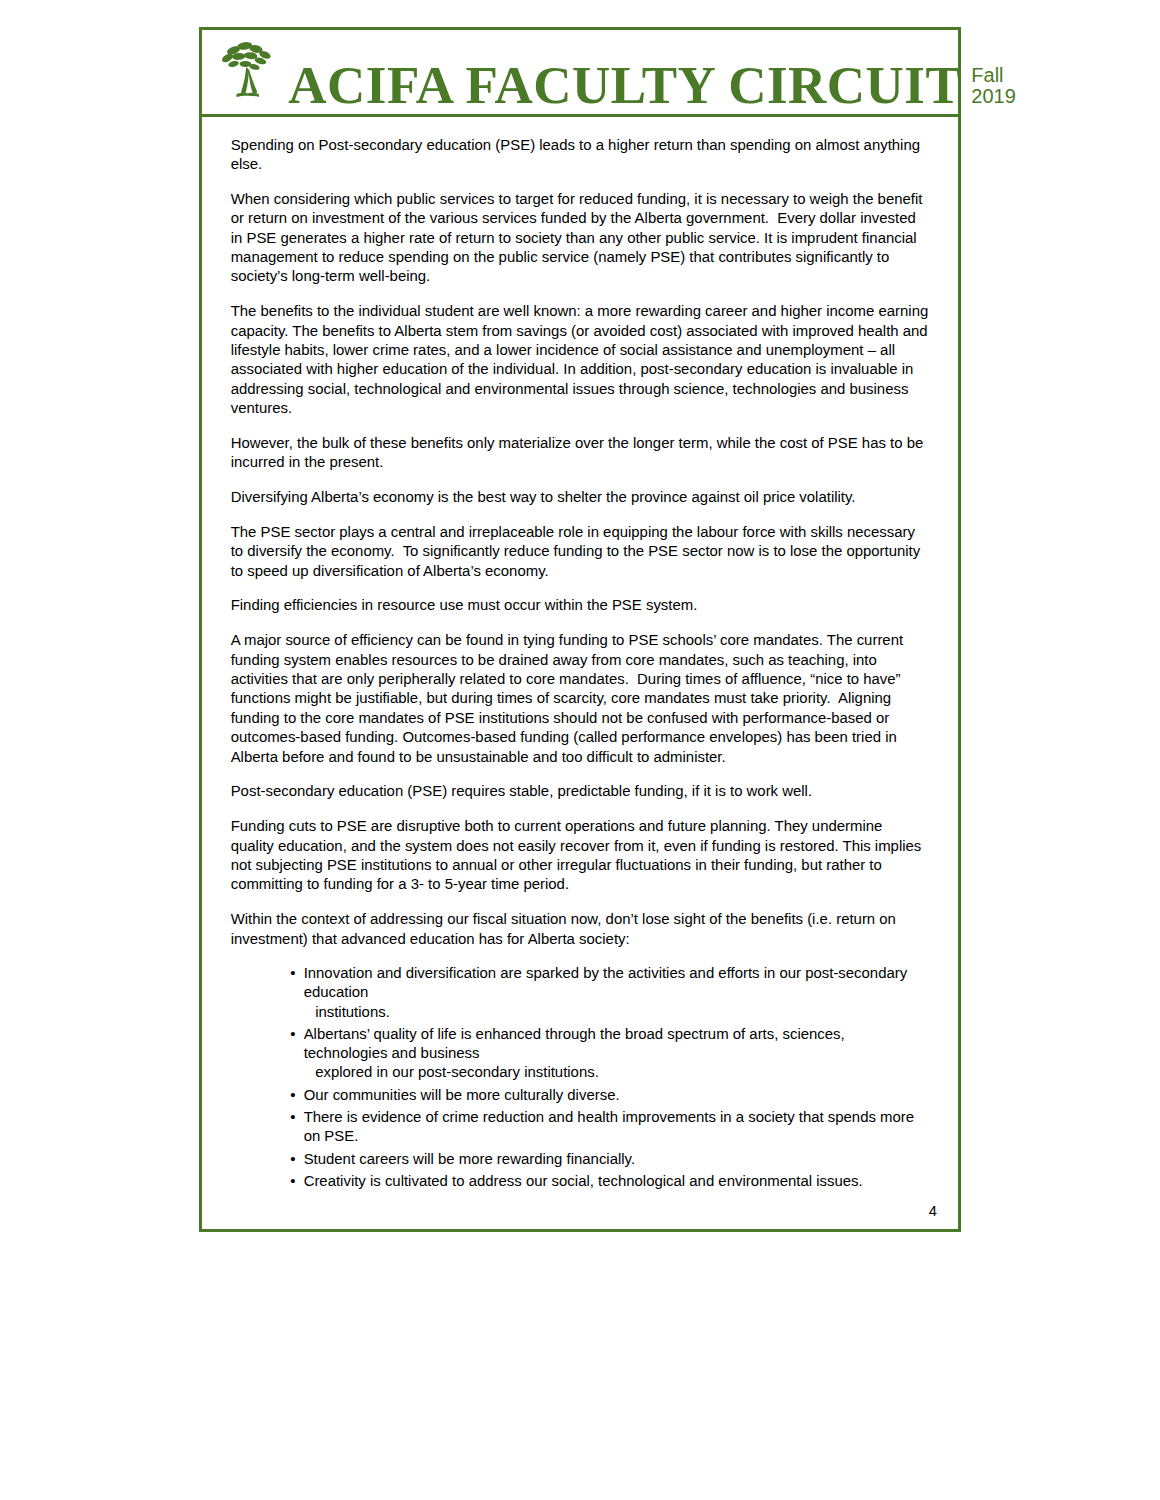ACIFA FACULTY CIRCUIT
Fall
2019
Spending on Post-secondary education (PSE) leads to a higher return than spending on almost anything else.
When considering which public services to target for reduced funding, it is necessary to weigh the benefit or return on investment of the various services funded by the Alberta government. Every dollar invested in PSE generates a higher rate of return to society than any other public service. It is imprudent financial management to reduce spending on the public service (namely PSE) that contributes significantly to society’s long-term well-being.
The benefits to the individual student are well known: a more rewarding career and higher income earning capacity. The benefits to Alberta stem from savings (or avoided cost) associated with improved health and lifestyle habits, lower crime rates, and a lower incidence of social assistance and unemployment – all associated with higher education of the individual. In addition, post-secondary education is invaluable in addressing social, technological and environmental issues through science, technologies and business ventures.
However, the bulk of these benefits only materialize over the longer term, while the cost of PSE has to be incurred in the present.
Diversifying Alberta’s economy is the best way to shelter the province against oil price volatility.
The PSE sector plays a central and irreplaceable role in equipping the labour force with skills necessary to diversify the economy. To significantly reduce funding to the PSE sector now is to lose the opportunity to speed up diversification of Alberta’s economy.
Finding efficiencies in resource use must occur within the PSE system.
A major source of efficiency can be found in tying funding to PSE schools’ core mandates. The current funding system enables resources to be drained away from core mandates, such as teaching, into activities that are only peripherally related to core mandates. During times of affluence, “nice to have” functions might be justifiable, but during times of scarcity, core mandates must take priority. Aligning funding to the core mandates of PSE institutions should not be confused with performance-based or outcomes-based funding. Outcomes-based funding (called performance envelopes) has been tried in Alberta before and found to be unsustainable and too difficult to administer.
Post-secondary education (PSE) requires stable, predictable funding, if it is to work well.
Funding cuts to PSE are disruptive both to current operations and future planning. They undermine quality education, and the system does not easily recover from it, even if funding is restored. This implies not subjecting PSE institutions to annual or other irregular fluctuations in their funding, but rather to committing to funding for a 3- to 5-year time period.
Within the context of addressing our fiscal situation now, don’t lose sight of the benefits (i.e. return on investment) that advanced education has for Alberta society:
Innovation and diversification are sparked by the activities and efforts in our post-secondary educationinstitutions.
Albertans’ quality of life is enhanced through the broad spectrum of arts, sciences, technologies and businessexplored in our post-secondary institutions.
Our communities will be more culturally diverse.
There is evidence of crime reduction and health improvements in a society that spends more on PSE.
Student careers will be more rewarding financially.
Creativity is cultivated to address our social, technological and environmental issues.
4